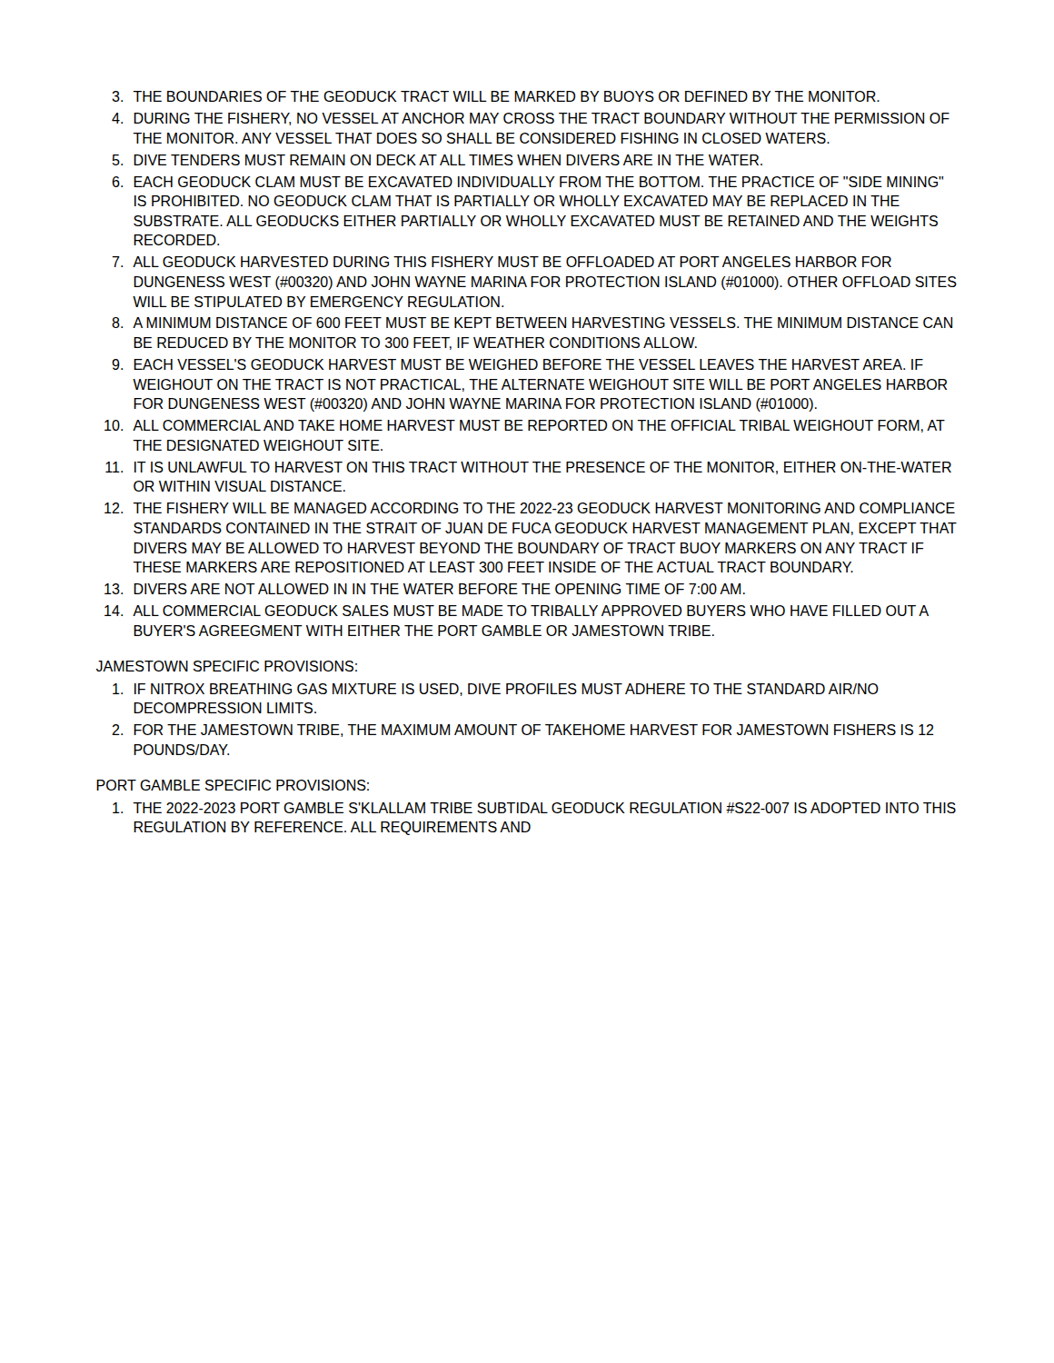THE BOUNDARIES OF THE GEODUCK TRACT WILL BE MARKED BY BUOYS OR DEFINED BY THE MONITOR.
DURING THE FISHERY, NO VESSEL AT ANCHOR MAY CROSS THE TRACT BOUNDARY WITHOUT THE PERMISSION OF THE MONITOR. ANY VESSEL THAT DOES SO SHALL BE CONSIDERED FISHING IN CLOSED WATERS.
DIVE TENDERS MUST REMAIN ON DECK AT ALL TIMES WHEN DIVERS ARE IN THE WATER.
EACH GEODUCK CLAM MUST BE EXCAVATED INDIVIDUALLY FROM THE BOTTOM. THE PRACTICE OF "SIDE MINING" IS PROHIBITED. NO GEODUCK CLAM THAT IS PARTIALLY OR WHOLLY EXCAVATED MAY BE REPLACED IN THE SUBSTRATE. ALL GEODUCKS EITHER PARTIALLY OR WHOLLY EXCAVATED MUST BE RETAINED AND THE WEIGHTS RECORDED.
ALL GEODUCK HARVESTED DURING THIS FISHERY MUST BE OFFLOADED AT PORT ANGELES HARBOR FOR DUNGENESS WEST (#00320) AND JOHN WAYNE MARINA FOR PROTECTION ISLAND (#01000). OTHER OFFLOAD SITES WILL BE STIPULATED BY EMERGENCY REGULATION.
A MINIMUM DISTANCE OF 600 FEET MUST BE KEPT BETWEEN HARVESTING VESSELS. THE MINIMUM DISTANCE CAN BE REDUCED BY THE MONITOR TO 300 FEET, IF WEATHER CONDITIONS ALLOW.
EACH VESSEL'S GEODUCK HARVEST MUST BE WEIGHED BEFORE THE VESSEL LEAVES THE HARVEST AREA. IF WEIGHOUT ON THE TRACT IS NOT PRACTICAL, THE ALTERNATE WEIGHOUT SITE WILL BE PORT ANGELES HARBOR FOR DUNGENESS WEST (#00320) AND JOHN WAYNE MARINA FOR PROTECTION ISLAND (#01000).
ALL COMMERCIAL AND TAKE HOME HARVEST MUST BE REPORTED ON THE OFFICIAL TRIBAL WEIGHOUT FORM, AT THE DESIGNATED WEIGHOUT SITE.
IT IS UNLAWFUL TO HARVEST ON THIS TRACT WITHOUT THE PRESENCE OF THE MONITOR, EITHER ON-THE-WATER OR WITHIN VISUAL DISTANCE.
THE FISHERY WILL BE MANAGED ACCORDING TO THE 2022-23 GEODUCK HARVEST MONITORING AND COMPLIANCE STANDARDS CONTAINED IN THE STRAIT OF JUAN DE FUCA GEODUCK HARVEST MANAGEMENT PLAN, EXCEPT THAT DIVERS MAY BE ALLOWED TO HARVEST BEYOND THE BOUNDARY OF TRACT BUOY MARKERS ON ANY TRACT IF THESE MARKERS ARE REPOSITIONED AT LEAST 300 FEET INSIDE OF THE ACTUAL TRACT BOUNDARY.
DIVERS ARE NOT ALLOWED IN IN THE WATER BEFORE THE OPENING TIME OF 7:00 AM.
ALL COMMERCIAL GEODUCK SALES MUST BE MADE TO TRIBALLY APPROVED BUYERS WHO HAVE FILLED OUT A BUYER'S AGREEGMENT WITH EITHER THE PORT GAMBLE OR JAMESTOWN TRIBE.
JAMESTOWN SPECIFIC PROVISIONS:
IF NITROX BREATHING GAS MIXTURE IS USED, DIVE PROFILES MUST ADHERE TO THE STANDARD AIR/NO DECOMPRESSION LIMITS.
FOR THE JAMESTOWN TRIBE, THE MAXIMUM AMOUNT OF TAKEHOME HARVEST FOR JAMESTOWN FISHERS IS 12 POUNDS/DAY.
PORT GAMBLE SPECIFIC PROVISIONS:
THE 2022-2023 PORT GAMBLE S'KLALLAM TRIBE SUBTIDAL GEODUCK REGULATION #S22-007 IS ADOPTED INTO THIS REGULATION BY REFERENCE. ALL REQUIREMENTS AND